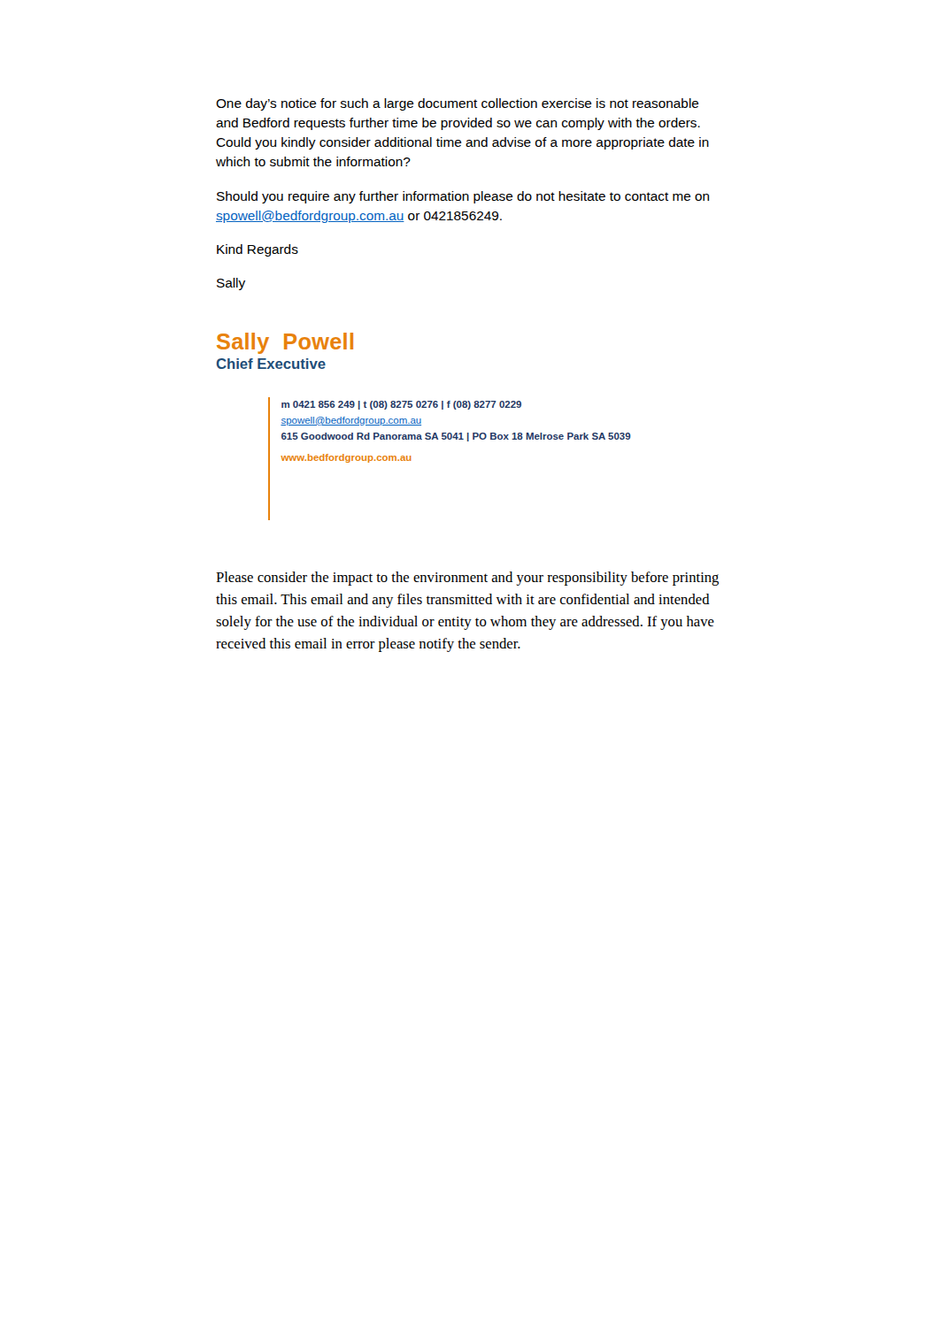One day’s notice for such a large document collection exercise is not reasonable and Bedford requests further time be provided so we can comply with the orders. Could you kindly consider additional time and advise of a more appropriate date in which to submit the information?
Should you require any further information please do not hesitate to contact me on spowell@bedfordgroup.com.au or 0421856249.
Kind Regards
Sally
Sally Powell
Chief Executive
m 0421 856 249 | t (08) 8275 0276 | f (08) 8277 0229
spowell@bedfordgroup.com.au
615 Goodwood Rd Panorama SA 5041 | PO Box 18 Melrose Park SA 5039
www.bedfordgroup.com.au
Please consider the impact to the environment and your responsibility before printing this email. This email and any files transmitted with it are confidential and intended solely for the use of the individual or entity to whom they are addressed. If you have received this email in error please notify the sender.